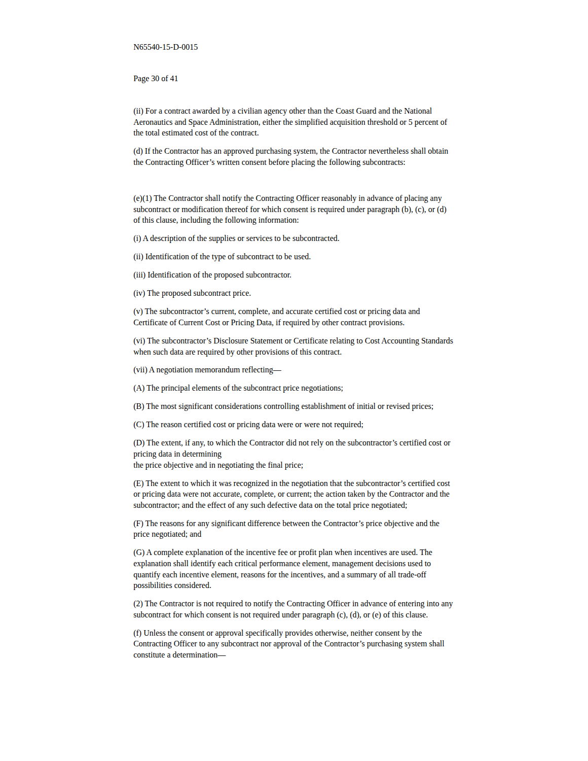N65540-15-D-0015
Page 30 of 41
(ii) For a contract awarded by a civilian agency other than the Coast Guard and the National Aeronautics and Space Administration, either the simplified acquisition threshold or 5 percent of the total estimated cost of the contract.
(d) If the Contractor has an approved purchasing system, the Contractor nevertheless shall obtain the Contracting Officer’s written consent before placing the following subcontracts:
(e)(1) The Contractor shall notify the Contracting Officer reasonably in advance of placing any subcontract or modification thereof for which consent is required under paragraph (b), (c), or (d) of this clause, including the following information:
(i) A description of the supplies or services to be subcontracted.
(ii) Identification of the type of subcontract to be used.
(iii) Identification of the proposed subcontractor.
(iv) The proposed subcontract price.
(v) The subcontractor’s current, complete, and accurate certified cost or pricing data and Certificate of Current Cost or Pricing Data, if required by other contract provisions.
(vi) The subcontractor’s Disclosure Statement or Certificate relating to Cost Accounting Standards when such data are required by other provisions of this contract.
(vii) A negotiation memorandum reflecting—
(A) The principal elements of the subcontract price negotiations;
(B) The most significant considerations controlling establishment of initial or revised prices;
(C) The reason certified cost or pricing data were or were not required;
(D) The extent, if any, to which the Contractor did not rely on the subcontractor’s certified cost or pricing data in determining
the price objective and in negotiating the final price;
(E) The extent to which it was recognized in the negotiation that the subcontractor’s certified cost or pricing data were not accurate, complete, or current; the action taken by the Contractor and the subcontractor; and the effect of any such defective data on the total price negotiated;
(F) The reasons for any significant difference between the Contractor’s price objective and the price negotiated; and
(G) A complete explanation of the incentive fee or profit plan when incentives are used. The explanation shall identify each critical performance element, management decisions used to quantify each incentive element, reasons for the incentives, and a summary of all trade-off possibilities considered.
(2) The Contractor is not required to notify the Contracting Officer in advance of entering into any subcontract for which consent is not required under paragraph (c), (d), or (e) of this clause.
(f) Unless the consent or approval specifically provides otherwise, neither consent by the Contracting Officer to any subcontract nor approval of the Contractor’s purchasing system shall constitute a determination—